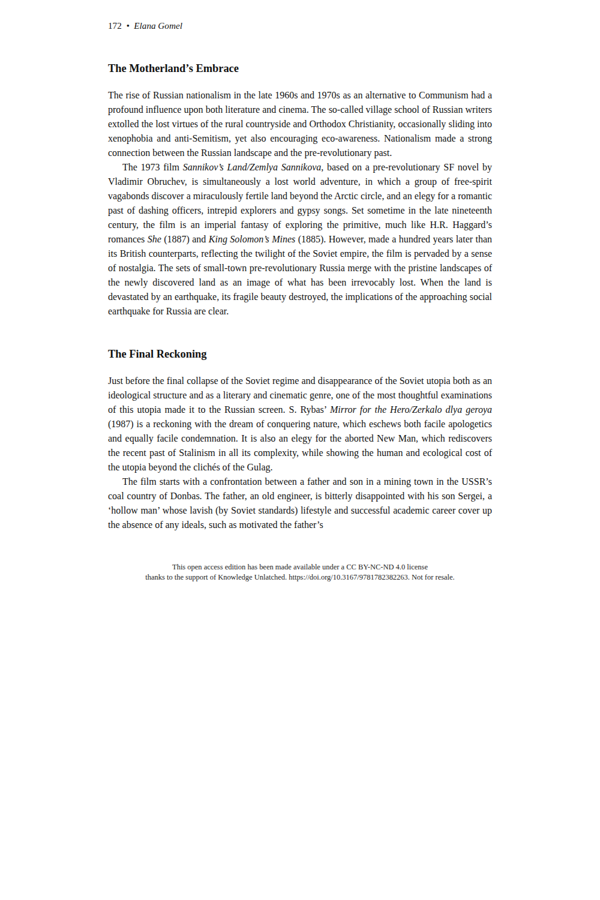172 • Elana Gomel
The Motherland’s Embrace
The rise of Russian nationalism in the late 1960s and 1970s as an alternative to Communism had a profound influence upon both literature and cinema. The so-called village school of Russian writers extolled the lost virtues of the rural countryside and Orthodox Christianity, occasionally sliding into xenophobia and anti-Semitism, yet also encouraging eco-awareness. Nationalism made a strong connection between the Russian landscape and the pre-revolutionary past.
The 1973 film Sannikov’s Land/Zemlya Sannikova, based on a pre-revolutionary SF novel by Vladimir Obruchev, is simultaneously a lost world adventure, in which a group of free-spirit vagabonds discover a miraculously fertile land beyond the Arctic circle, and an elegy for a romantic past of dashing officers, intrepid explorers and gypsy songs. Set sometime in the late nineteenth century, the film is an imperial fantasy of exploring the primitive, much like H.R. Haggard’s romances She (1887) and King Solomon’s Mines (1885). However, made a hundred years later than its British counterparts, reflecting the twilight of the Soviet empire, the film is pervaded by a sense of nostalgia. The sets of small-town pre-revolutionary Russia merge with the pristine landscapes of the newly discovered land as an image of what has been irrevocably lost. When the land is devastated by an earthquake, its fragile beauty destroyed, the implications of the approaching social earthquake for Russia are clear.
The Final Reckoning
Just before the final collapse of the Soviet regime and disappearance of the Soviet utopia both as an ideological structure and as a literary and cinematic genre, one of the most thoughtful examinations of this utopia made it to the Russian screen. S. Rybas’ Mirror for the Hero/Zerkalo dlya geroya (1987) is a reckoning with the dream of conquering nature, which eschews both facile apologetics and equally facile condemnation. It is also an elegy for the aborted New Man, which rediscovers the recent past of Stalinism in all its complexity, while showing the human and ecological cost of the utopia beyond the clichés of the Gulag.
The film starts with a confrontation between a father and son in a mining town in the USSR’s coal country of Donbas. The father, an old engineer, is bitterly disappointed with his son Sergei, a ‘hollow man’ whose lavish (by Soviet standards) lifestyle and successful academic career cover up the absence of any ideals, such as motivated the father’s
This open access edition has been made available under a CC BY-NC-ND 4.0 license
thanks to the support of Knowledge Unlatched. https://doi.org/10.3167/9781782382263. Not for resale.